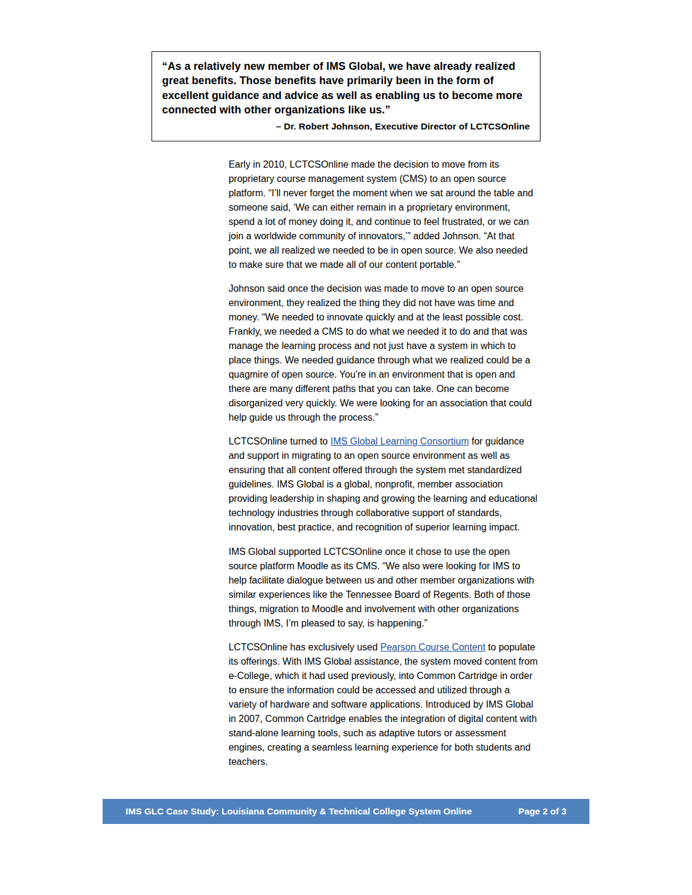“As a relatively new member of IMS Global, we have already realized great benefits. Those benefits have primarily been in the form of excellent guidance and advice as well as enabling us to become more connected with other organizations like us.” – Dr. Robert Johnson, Executive Director of LCTCSOnline
Early in 2010, LCTCSOnline made the decision to move from its proprietary course management system (CMS) to an open source platform. “I’ll never forget the moment when we sat around the table and someone said, ‘We can either remain in a proprietary environment, spend a lot of money doing it, and continue to feel frustrated, or we can join a worldwide community of innovators,’” added Johnson. “At that point, we all realized we needed to be in open source. We also needed to make sure that we made all of our content portable.”
Johnson said once the decision was made to move to an open source environment, they realized the thing they did not have was time and money. “We needed to innovate quickly and at the least possible cost. Frankly, we needed a CMS to do what we needed it to do and that was manage the learning process and not just have a system in which to place things. We needed guidance through what we realized could be a quagmire of open source. You’re in an environment that is open and there are many different paths that you can take. One can become disorganized very quickly. We were looking for an association that could help guide us through the process.”
LCTCSOnline turned to IMS Global Learning Consortium for guidance and support in migrating to an open source environment as well as ensuring that all content offered through the system met standardized guidelines. IMS Global is a global, nonprofit, member association providing leadership in shaping and growing the learning and educational technology industries through collaborative support of standards, innovation, best practice, and recognition of superior learning impact.
IMS Global supported LCTCSOnline once it chose to use the open source platform Moodle as its CMS. “We also were looking for IMS to help facilitate dialogue between us and other member organizations with similar experiences like the Tennessee Board of Regents. Both of those things, migration to Moodle and involvement with other organizations through IMS, I’m pleased to say, is happening.”
LCTCSOnline has exclusively used Pearson Course Content to populate its offerings. With IMS Global assistance, the system moved content from e-College, which it had used previously, into Common Cartridge in order to ensure the information could be accessed and utilized through a variety of hardware and software applications. Introduced by IMS Global in 2007, Common Cartridge enables the integration of digital content with stand-alone learning tools, such as adaptive tutors or assessment engines, creating a seamless learning experience for both students and teachers.
IMS GLC Case Study: Louisiana Community & Technical College System Online Page 2 of 3